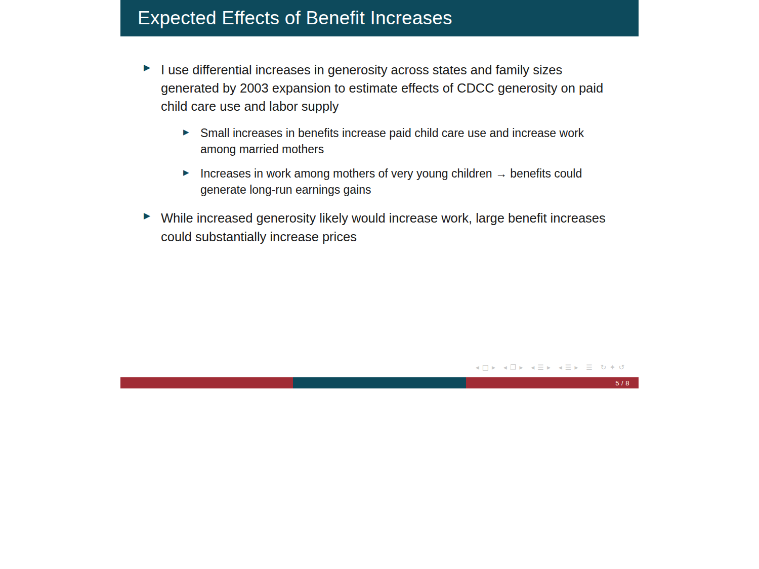Expected Effects of Benefit Increases
I use differential increases in generosity across states and family sizes generated by 2003 expansion to estimate effects of CDCC generosity on paid child care use and labor supply
Small increases in benefits increase paid child care use and increase work among married mothers
Increases in work among mothers of very young children → benefits could generate long-run earnings gains
While increased generosity likely would increase work, large benefit increases could substantially increase prices
◂□▸ ◂❐▸ ◂☰▸ ◂☰▸ ☰ ↻✦↺
5 / 8